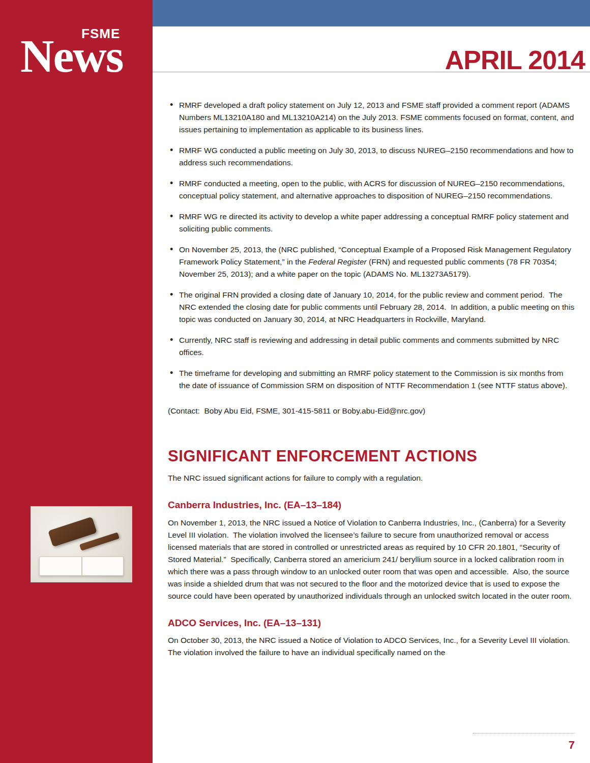FSME News Link
APRIL 2014
RMRF developed a draft policy statement on July 12, 2013 and FSME staff provided a comment report (ADAMS Numbers ML13210A180 and ML13210A214) on the July 2013. FSME comments focused on format, content, and issues pertaining to implementation as applicable to its business lines.
RMRF WG conducted a public meeting on July 30, 2013, to discuss NUREG–2150 recommendations and how to address such recommendations.
RMRF conducted a meeting, open to the public, with ACRS for discussion of NUREG–2150 recommendations, conceptual policy statement, and alternative approaches to disposition of NUREG–2150 recommendations.
RMRF WG re directed its activity to develop a white paper addressing a conceptual RMRF policy statement and soliciting public comments.
On November 25, 2013, the (NRC published, “Conceptual Example of a Proposed Risk Management Regulatory Framework Policy Statement,” in the Federal Register (FRN) and requested public comments (78 FR 70354; November 25, 2013); and a white paper on the topic (ADAMS No. ML13273A5179).
The original FRN provided a closing date of January 10, 2014, for the public review and comment period. The NRC extended the closing date for public comments until February 28, 2014. In addition, a public meeting on this topic was conducted on January 30, 2014, at NRC Headquarters in Rockville, Maryland.
Currently, NRC staff is reviewing and addressing in detail public comments and comments submitted by NRC offices.
The timeframe for developing and submitting an RMRF policy statement to the Commission is six months from the date of issuance of Commission SRM on disposition of NTTF Recommendation 1 (see NTTF status above).
(Contact: Boby Abu Eid, FSME, 301-415-5811 or Boby.abu-Eid@nrc.gov)
SIGNIFICANT ENFORCEMENT ACTIONS
The NRC issued significant actions for failure to comply with a regulation.
Canberra Industries, Inc. (EA–13–184)
On November 1, 2013, the NRC issued a Notice of Violation to Canberra Industries, Inc., (Canberra) for a Severity Level III violation. The violation involved the licensee’s failure to secure from unauthorized removal or access licensed materials that are stored in controlled or unrestricted areas as required by 10 CFR 20.1801, “Security of Stored Material.” Specifically, Canberra stored an americium 241/ beryllium source in a locked calibration room in which there was a pass through window to an unlocked outer room that was open and accessible. Also, the source was inside a shielded drum that was not secured to the floor and the motorized device that is used to expose the source could have been operated by unauthorized individuals through an unlocked switch located in the outer room.
ADCO Services, Inc. (EA–13–131)
On October 30, 2013, the NRC issued a Notice of Violation to ADCO Services, Inc., for a Severity Level III violation. The violation involved the failure to have an individual specifically named on the
7